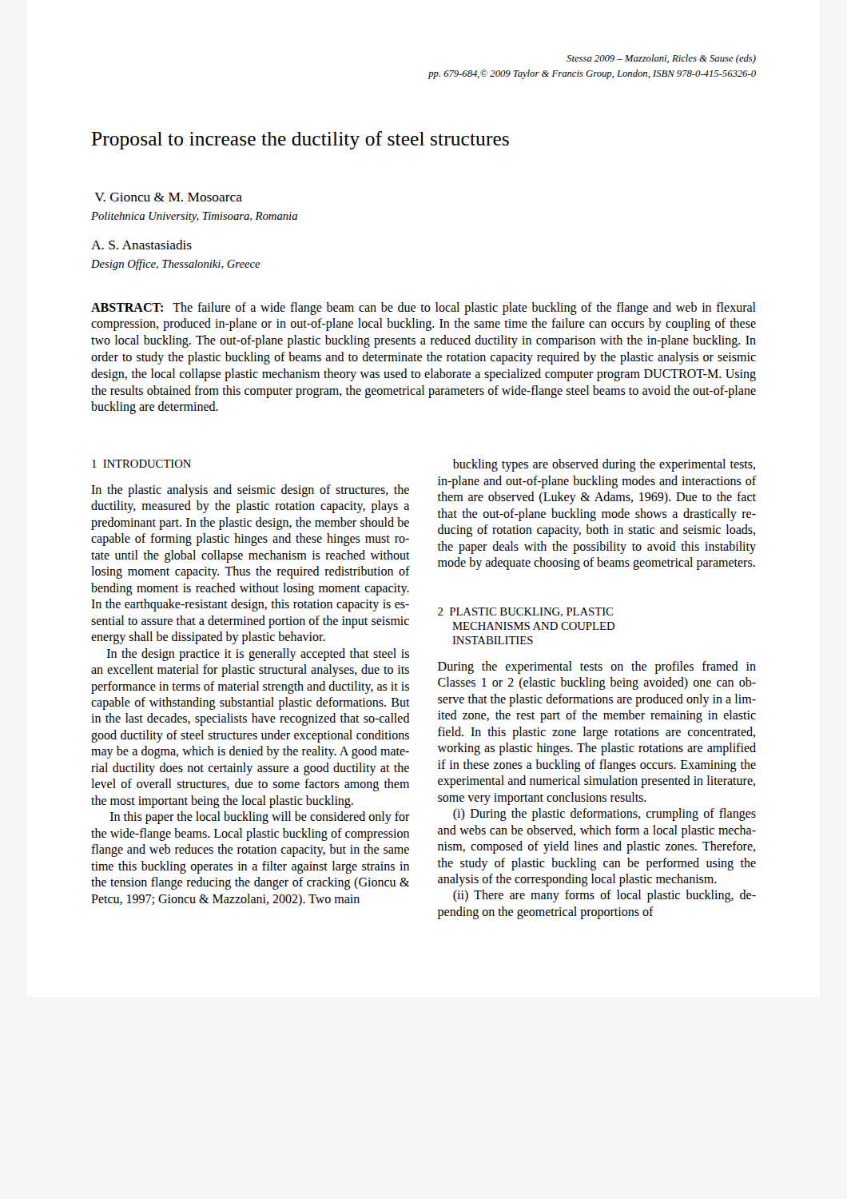Stessa 2009 – Mazzolani, Ricles & Sause (eds)
pp. 679-684,© 2009 Taylor & Francis Group, London, ISBN 978-0-415-56326-0
Proposal to increase the ductility of steel structures
V. Gioncu & M. Mosoarca
Politehnica University, Timisoara, Romania
A. S. Anastasiadis
Design Office, Thessaloniki, Greece
ABSTRACT: The failure of a wide flange beam can be due to local plastic plate buckling of the flange and web in flexural compression, produced in-plane or in out-of-plane local buckling. In the same time the failure can occurs by coupling of these two local buckling. The out-of-plane plastic buckling presents a reduced ductility in comparison with the in-plane buckling. In order to study the plastic buckling of beams and to determinate the rotation capacity required by the plastic analysis or seismic design, the local collapse plastic mechanism theory was used to elaborate a specialized computer program DUCTROT-M. Using the results obtained from this computer program, the geometrical parameters of wide-flange steel beams to avoid the out-of-plane buckling are determined.
1 INTRODUCTION
In the plastic analysis and seismic design of structures, the ductility, measured by the plastic rotation capacity, plays a predominant part. In the plastic design, the member should be capable of forming plastic hinges and these hinges must rotate until the global collapse mechanism is reached without losing moment capacity. Thus the required redistribution of bending moment is reached without losing moment capacity. In the earthquake-resistant design, this rotation capacity is essential to assure that a determined portion of the input seismic energy shall be dissipated by plastic behavior.
In the design practice it is generally accepted that steel is an excellent material for plastic structural analyses, due to its performance in terms of material strength and ductility, as it is capable of withstanding substantial plastic deformations. But in the last decades, specialists have recognized that so-called good ductility of steel structures under exceptional conditions may be a dogma, which is denied by the reality. A good material ductility does not certainly assure a good ductility at the level of overall structures, due to some factors among them the most important being the local plastic buckling.
In this paper the local buckling will be considered only for the wide-flange beams. Local plastic buckling of compression flange and web reduces the rotation capacity, but in the same time this buckling operates in a filter against large strains in the tension flange reducing the danger of cracking (Gioncu & Petcu, 1997; Gioncu & Mazzolani, 2002). Two main
buckling types are observed during the experimental tests, in-plane and out-of-plane buckling modes and interactions of them are observed (Lukey & Adams, 1969). Due to the fact that the out-of-plane buckling mode shows a drastically reducing of rotation capacity, both in static and seismic loads, the paper deals with the possibility to avoid this instability mode by adequate choosing of beams geometrical parameters.
2 PLASTIC BUCKLING, PLASTIC
MECHANISMS AND COUPLED
INSTABILITIES
During the experimental tests on the profiles framed in Classes 1 or 2 (elastic buckling being avoided) one can observe that the plastic deformations are produced only in a limited zone, the rest part of the member remaining in elastic field. In this plastic zone large rotations are concentrated, working as plastic hinges. The plastic rotations are amplified if in these zones a buckling of flanges occurs. Examining the experimental and numerical simulation presented in literature, some very important conclusions results.
(i) During the plastic deformations, crumpling of flanges and webs can be observed, which form a local plastic mechanism, composed of yield lines and plastic zones. Therefore, the study of plastic buckling can be performed using the analysis of the corresponding local plastic mechanism.
(ii) There are many forms of local plastic buckling, depending on the geometrical proportions of